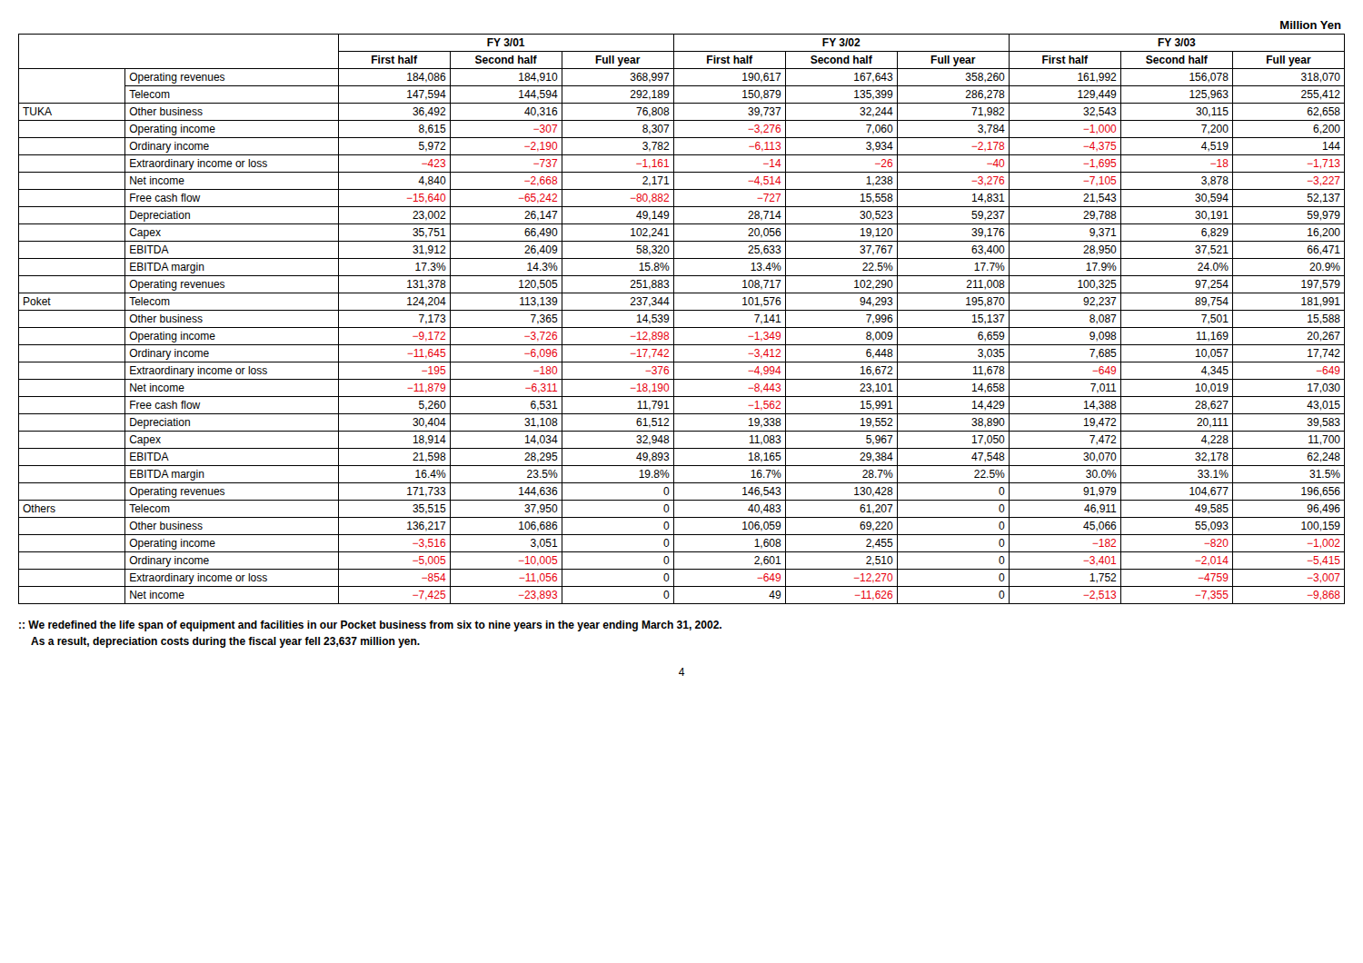Million Yen
| | FY 3/01 | FY 3/02 | FY 3/03 |
| --- | --- | --- | --- |
| First half | Second half | Full year | First half | Second half | Full year | First half | Second half | Full year |
| | Operating revenues | 184,086 | 184,910 | 368,997 | 190,617 | 167,643 | 358,260 | 161,992 | 156,078 | 318,070 |
| Telecom | 147,594 | 144,594 | 292,189 | 150,879 | 135,399 | 286,278 | 129,449 | 125,963 | 255,412 |
| TUKA | Other business | 36,492 | 40,316 | 76,808 | 39,737 | 32,244 | 71,982 | 32,543 | 30,115 | 62,658 |
| | Operating income | 8,615 | −307 | 8,307 | −3,276 | 7,060 | 3,784 | −1,000 | 7,200 | 6,200 |
| | Ordinary income | 5,972 | −2,190 | 3,782 | −6,113 | 3,934 | −2,178 | −4,375 | 4,519 | 144 |
| | Extraordinary income or loss | −423 | −737 | −1,161 | −14 | −26 | −40 | −1,695 | −18 | −1,713 |
| | Net income | 4,840 | −2,668 | 2,171 | −4,514 | 1,238 | −3,276 | −7,105 | 3,878 | −3,227 |
| | Free cash flow | −15,640 | −65,242 | −80,882 | −727 | 15,558 | 14,831 | 21,543 | 30,594 | 52,137 |
| | Depreciation | 23,002 | 26,147 | 49,149 | 28,714 | 30,523 | 59,237 | 29,788 | 30,191 | 59,979 |
| | Capex | 35,751 | 66,490 | 102,241 | 20,056 | 19,120 | 39,176 | 9,371 | 6,829 | 16,200 |
| | EBITDA | 31,912 | 26,409 | 58,320 | 25,633 | 37,767 | 63,400 | 28,950 | 37,521 | 66,471 |
| | EBITDA margin | 17.3% | 14.3% | 15.8% | 13.4% | 22.5% | 17.7% | 17.9% | 24.0% | 20.9% |
| | Operating revenues | 131,378 | 120,505 | 251,883 | 108,717 | 102,290 | 211,008 | 100,325 | 97,254 | 197,579 |
| Poket | Telecom | 124,204 | 113,139 | 237,344 | 101,576 | 94,293 | 195,870 | 92,237 | 89,754 | 181,991 |
| | Other business | 7,173 | 7,365 | 14,539 | 7,141 | 7,996 | 15,137 | 8,087 | 7,501 | 15,588 |
| | Operating income | −9,172 | −3,726 | −12,898 | −1,349 | 8,009 | 6,659 | 9,098 | 11,169 | 20,267 |
| | Ordinary income | −11,645 | −6,096 | −17,742 | −3,412 | 6,448 | 3,035 | 7,685 | 10,057 | 17,742 |
| | Extraordinary income or loss | −195 | −180 | −376 | −4,994 | 16,672 | 11,678 | −649 | 4,345 | −649 |
| | Net income | −11,879 | −6,311 | −18,190 | −8,443 | 23,101 | 14,658 | 7,011 | 10,019 | 17,030 |
| | Free cash flow | 5,260 | 6,531 | 11,791 | −1,562 | 15,991 | 14,429 | 14,388 | 28,627 | 43,015 |
| | Depreciation | 30,404 | 31,108 | 61,512 | 19,338 | 19,552 | 38,890 | 19,472 | 20,111 | 39,583 |
| | Capex | 18,914 | 14,034 | 32,948 | 11,083 | 5,967 | 17,050 | 7,472 | 4,228 | 11,700 |
| | EBITDA | 21,598 | 28,295 | 49,893 | 18,165 | 29,384 | 47,548 | 30,070 | 32,178 | 62,248 |
| | EBITDA margin | 16.4% | 23.5% | 19.8% | 16.7% | 28.7% | 22.5% | 30.0% | 33.1% | 31.5% |
| | Operating revenues | 171,733 | 144,636 | 0 | 146,543 | 130,428 | 0 | 91,979 | 104,677 | 196,656 |
| Others | Telecom | 35,515 | 37,950 | 0 | 40,483 | 61,207 | 0 | 46,911 | 49,585 | 96,496 |
| | Other business | 136,217 | 106,686 | 0 | 106,059 | 69,220 | 0 | 45,066 | 55,093 | 100,159 |
| | Operating income | −3,516 | 3,051 | 0 | 1,608 | 2,455 | 0 | −182 | −820 | −1,002 |
| | Ordinary income | −5,005 | −10,005 | 0 | 2,601 | 2,510 | 0 | −3,401 | −2,014 | −5,415 |
| | Extraordinary income or loss | −854 | −11,056 | 0 | −649 | −12,270 | 0 | 1,752 | −4759 | −3,007 |
| | Net income | −7,425 | −23,893 | 0 | 49 | −11,626 | 0 | −2,513 | −7,355 | −9,868 |
:: We redefined the life span of equipment and facilities in our Pocket business from six to nine years in the year ending March 31, 2002. As a result, depreciation costs during the fiscal year fell 23,637 million yen.
4